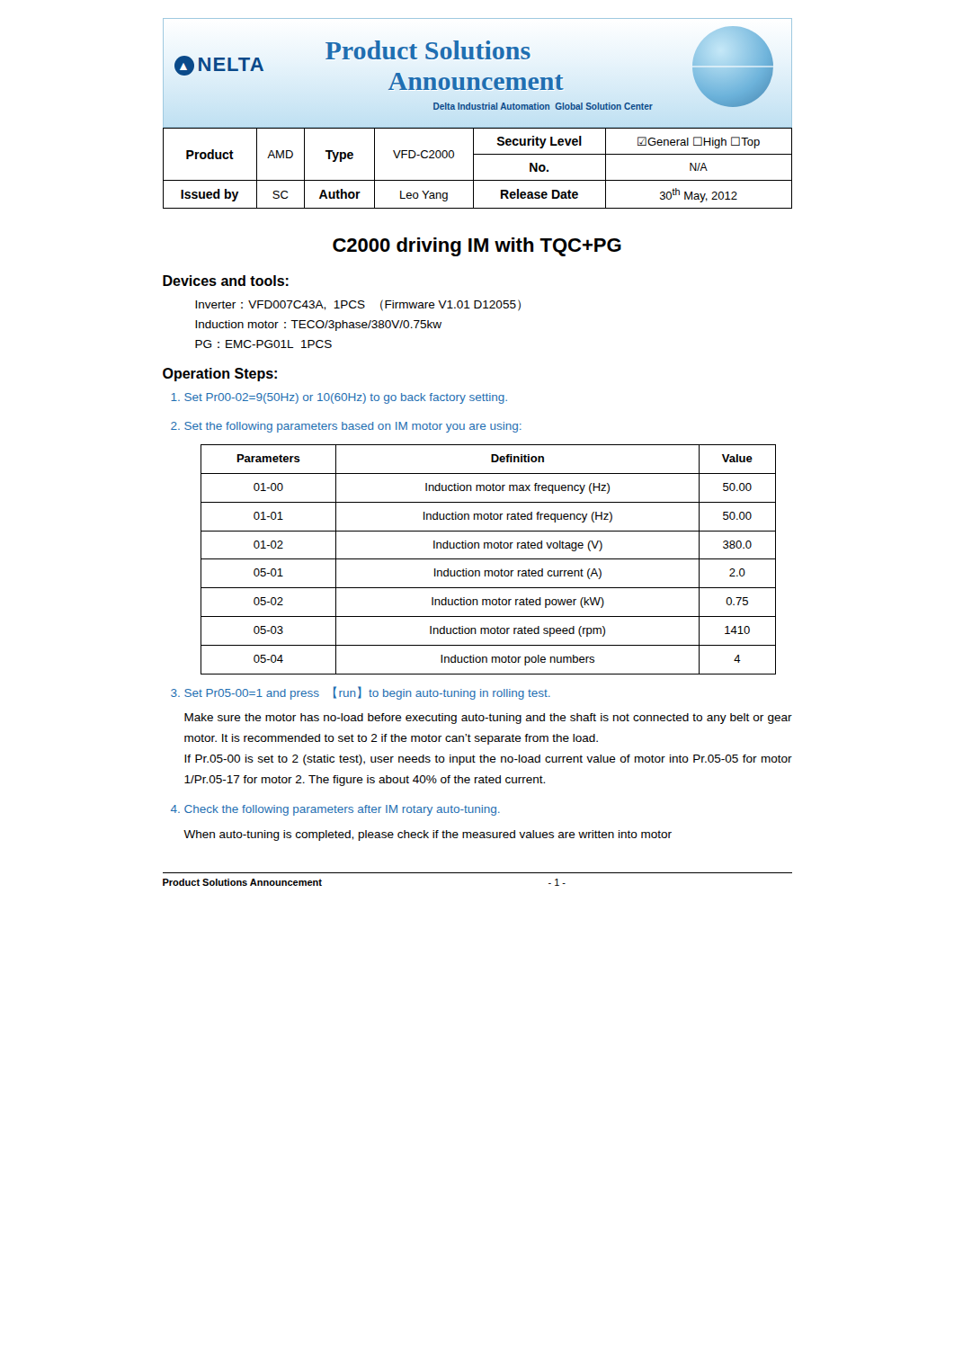▲NELTA
Product Solutions
Announcement
Delta Industrial Automation Global Solution Center
| Product | AMD | Type | VFD-C2000 | Security Level | ☑ General ☐ High ☐ Top |
| No. | N/A |
| Issued by | SC | Author | Leo Yang | Release Date | 30 th May, 2012 |
C2000 driving IM with TQC+PG
Devices and tools:
Inverter：VFD007C43A, 1PCS （Firmware V1.01 D12055）
Induction motor：TECO/3phase/380V/0.75kw
PG：EMC-PG01L 1PCS
Operation Steps:
Set Pr00-02=9(50Hz) or 10(60Hz) to go back factory setting.
Set the following parameters based on IM motor you are using:
| Parameters | Definition | Value |
| --- | --- | --- |
| 01-00 | Induction motor max frequency (Hz) | 50.00 |
| 01-01 | Induction motor rated frequency (Hz) | 50.00 |
| 01-02 | Induction motor rated voltage (V) | 380.0 |
| 05-01 | Induction motor rated current (A) | 2.0 |
| 05-02 | Induction motor rated power (kW) | 0.75 |
| 05-03 | Induction motor rated speed (rpm) | 1410 |
| 05-04 | Induction motor pole numbers | 4 |
Set Pr05-00=1 and press 【run】to begin auto-tuning in rolling test. Make sure the motor has no-load before executing auto-tuning and the shaft is not connected to any belt or gear motor. It is recommended to set to 2 if the motor can’t separate from the load.
If Pr.05-00 is set to 2 (static test), user needs to input the no-load current value of motor into Pr.05-05 for motor 1/Pr.05-17 for motor 2. The figure is about 40% of the rated current.
Check the following parameters after IM rotary auto-tuning. When auto-tuning is completed, please check if the measured values are written into motor
Product Solutions Announcement
- 1 -